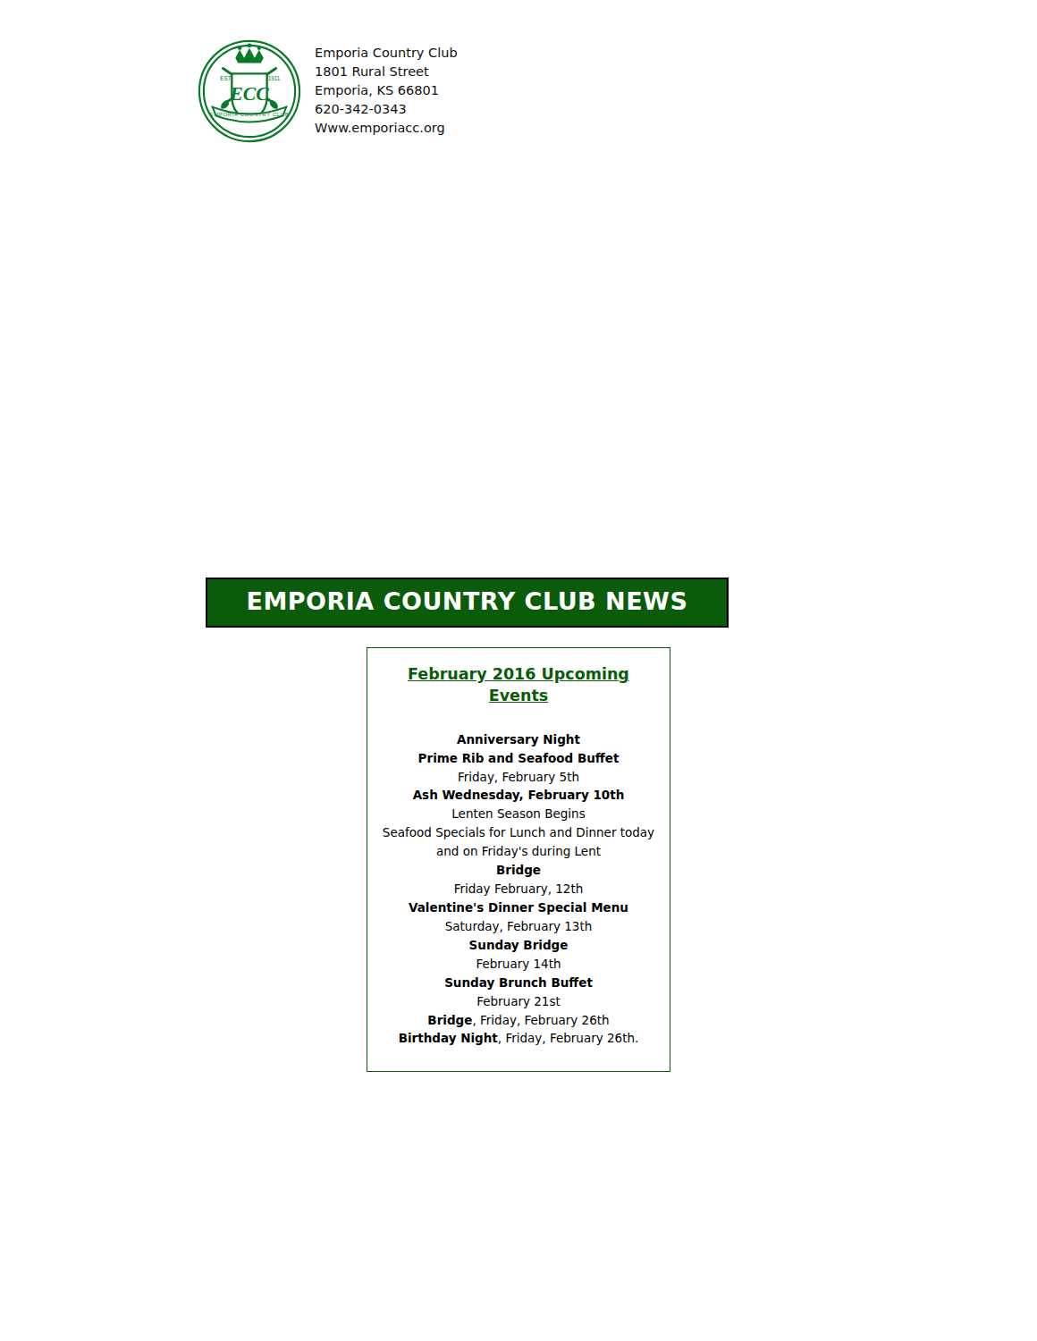ECC EST 1911 EMPORIA COUNTRY CLUB
Emporia Country Club
1801 Rural Street
Emporia, KS 66801
620-342-0343
Www.emporiacc.org
EMPORIA COUNTRY CLUB NEWS
February 2016 Upcoming Events
Anniversary Night
Prime Rib and Seafood Buffet
Friday, February 5th
Ash Wednesday, February 10th
Lenten Season Begins
Seafood Specials for Lunch and Dinner today
and on Friday's during Lent
Bridge
Friday February, 12th
Valentine's Dinner Special Menu
Saturday, February 13th
Sunday Bridge
February 14th
Sunday Brunch Buffet
February 21st
Bridge, Friday, February 26th
Birthday Night, Friday, February 26th.